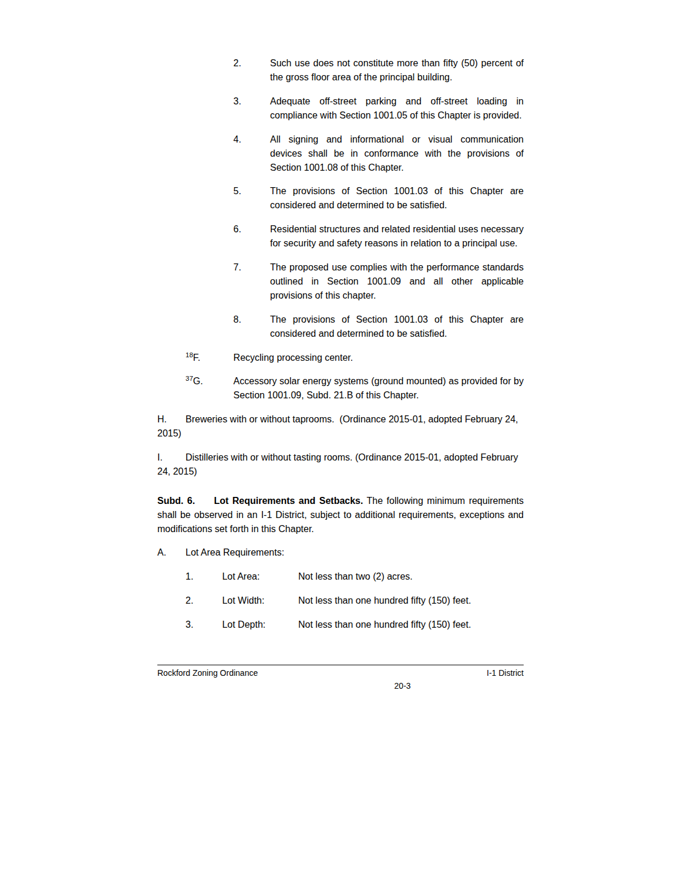2. Such use does not constitute more than fifty (50) percent of the gross floor area of the principal building.
3. Adequate off-street parking and off-street loading in compliance with Section 1001.05 of this Chapter is provided.
4. All signing and informational or visual communication devices shall be in conformance with the provisions of Section 1001.08 of this Chapter.
5. The provisions of Section 1001.03 of this Chapter are considered and determined to be satisfied.
6. Residential structures and related residential uses necessary for security and safety reasons in relation to a principal use.
7. The proposed use complies with the performance standards outlined in Section 1001.09 and all other applicable provisions of this chapter.
8. The provisions of Section 1001.03 of this Chapter are considered and determined to be satisfied.
18F. Recycling processing center.
37G. Accessory solar energy systems (ground mounted) as provided for by Section 1001.09, Subd. 21.B of this Chapter.
H. Breweries with or without taprooms. (Ordinance 2015-01, adopted February 24, 2015)
I. Distilleries with or without tasting rooms. (Ordinance 2015-01, adopted February 24, 2015)
Subd. 6. Lot Requirements and Setbacks. The following minimum requirements shall be observed in an I-1 District, subject to additional requirements, exceptions and modifications set forth in this Chapter.
A. Lot Area Requirements:
1. Lot Area: Not less than two (2) acres.
2. Lot Width: Not less than one hundred fifty (150) feet.
3. Lot Depth: Not less than one hundred fifty (150) feet.
Rockford Zoning Ordinance
I-1 District
20-3